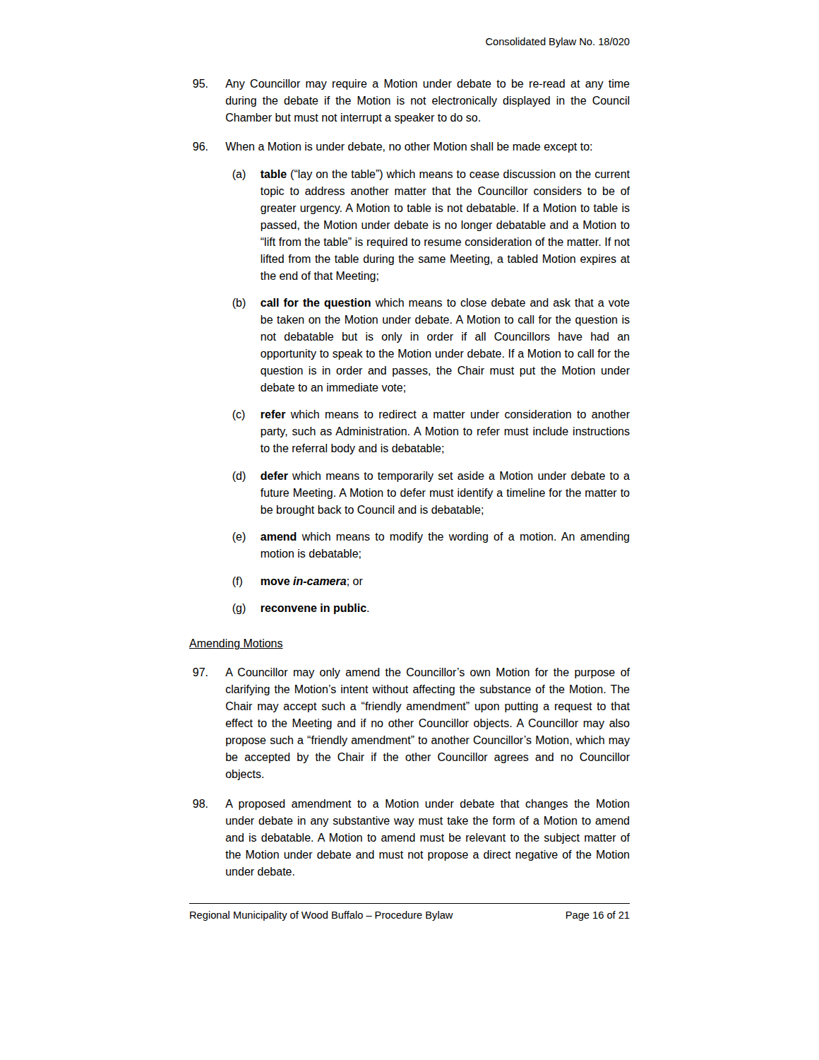Consolidated Bylaw No. 18/020
95.
Any Councillor may require a Motion under debate to be re-read at any time during the debate if the Motion is not electronically displayed in the Council Chamber but must not interrupt a speaker to do so.
96.
When a Motion is under debate, no other Motion shall be made except to:
(a)
table (“lay on the table”) which means to cease discussion on the current topic to address another matter that the Councillor considers to be of greater urgency. A Motion to table is not debatable. If a Motion to table is passed, the Motion under debate is no longer debatable and a Motion to “lift from the table” is required to resume consideration of the matter. If not lifted from the table during the same Meeting, a tabled Motion expires at the end of that Meeting;
(b)
call for the question which means to close debate and ask that a vote be taken on the Motion under debate. A Motion to call for the question is not debatable but is only in order if all Councillors have had an opportunity to speak to the Motion under debate. If a Motion to call for the question is in order and passes, the Chair must put the Motion under debate to an immediate vote;
(c)
refer which means to redirect a matter under consideration to another party, such as Administration. A Motion to refer must include instructions to the referral body and is debatable;
(d)
defer which means to temporarily set aside a Motion under debate to a future Meeting. A Motion to defer must identify a timeline for the matter to be brought back to Council and is debatable;
(e)
amend which means to modify the wording of a motion. An amending motion is debatable;
(f)
move in-camera; or
(g)
reconvene in public.
Amending Motions
97.
A Councillor may only amend the Councillor’s own Motion for the purpose of clarifying the Motion’s intent without affecting the substance of the Motion. The Chair may accept such a “friendly amendment” upon putting a request to that effect to the Meeting and if no other Councillor objects. A Councillor may also propose such a “friendly amendment” to another Councillor’s Motion, which may be accepted by the Chair if the other Councillor agrees and no Councillor objects.
98.
A proposed amendment to a Motion under debate that changes the Motion under debate in any substantive way must take the form of a Motion to amend and is debatable. A Motion to amend must be relevant to the subject matter of the Motion under debate and must not propose a direct negative of the Motion under debate.
Regional Municipality of Wood Buffalo – Procedure Bylaw Page 16 of 21